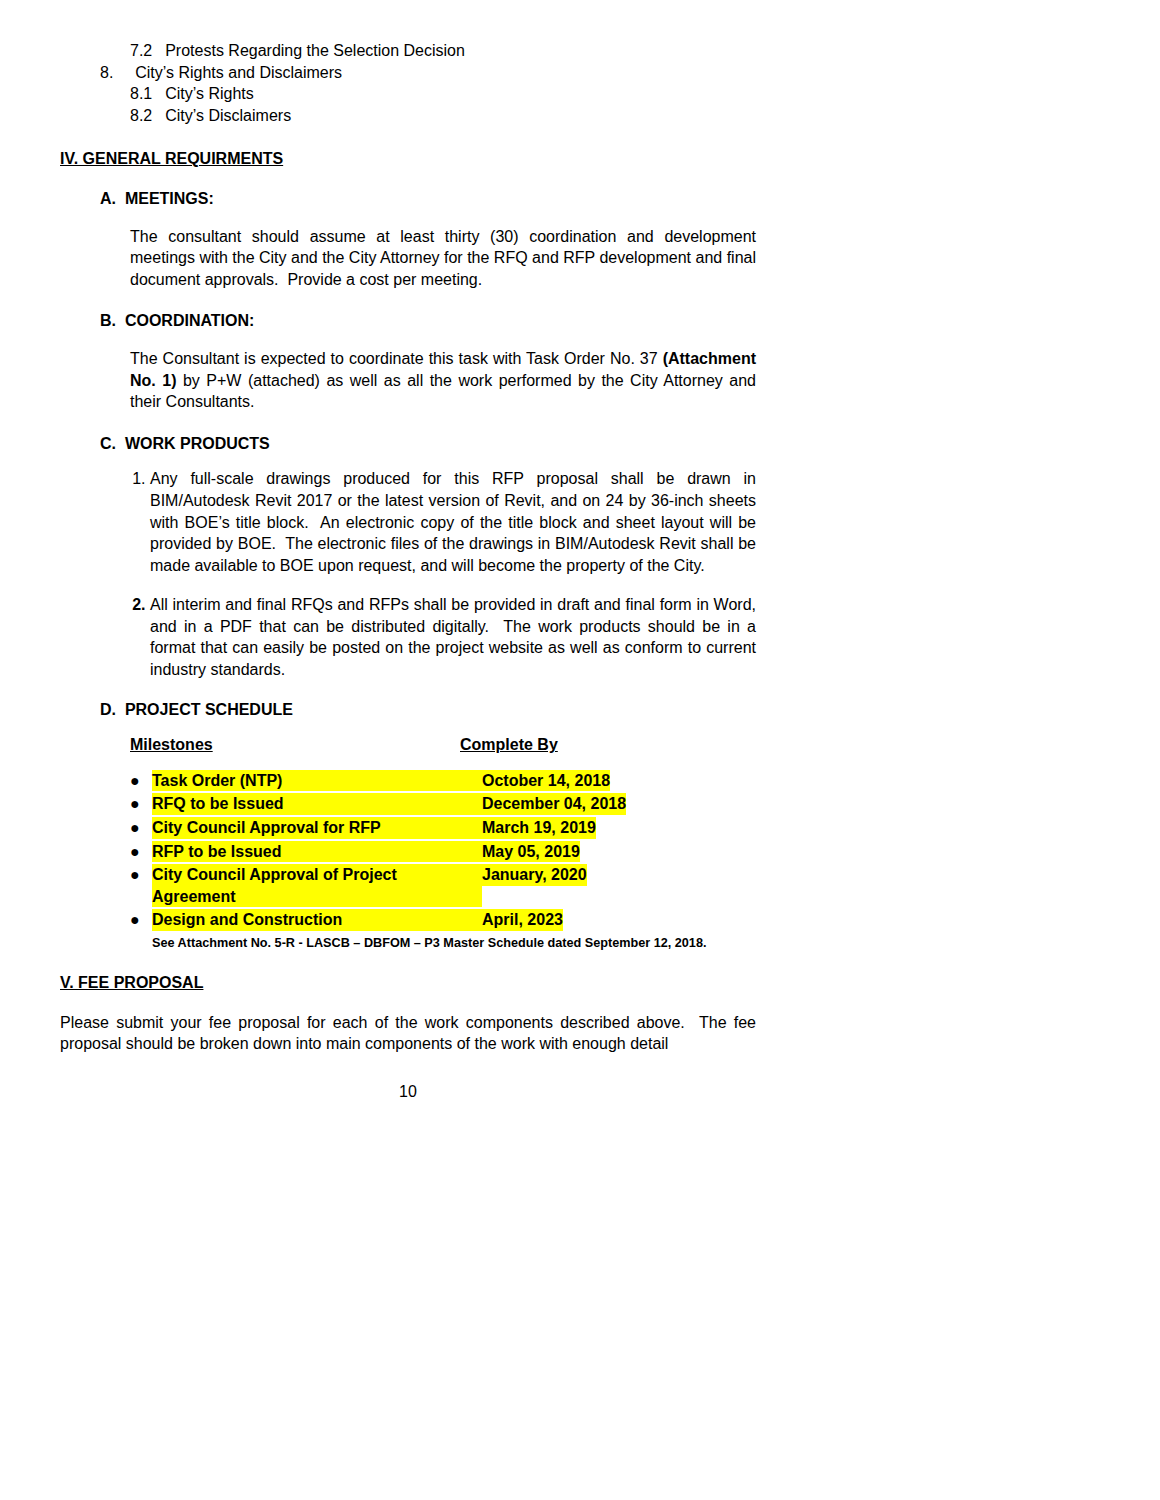7.2 Protests Regarding the Selection Decision
8. City’s Rights and Disclaimers
8.1 City’s Rights
8.2 City’s Disclaimers
IV. GENERAL REQUIRMENTS
A. MEETINGS:
The consultant should assume at least thirty (30) coordination and development meetings with the City and the City Attorney for the RFQ and RFP development and final document approvals. Provide a cost per meeting.
B. COORDINATION:
The Consultant is expected to coordinate this task with Task Order No. 37 (Attachment No. 1) by P+W (attached) as well as all the work performed by the City Attorney and their Consultants.
C. WORK PRODUCTS
Any full-scale drawings produced for this RFP proposal shall be drawn in BIM/Autodesk Revit 2017 or the latest version of Revit, and on 24 by 36-inch sheets with BOE’s title block. An electronic copy of the title block and sheet layout will be provided by BOE. The electronic files of the drawings in BIM/Autodesk Revit shall be made available to BOE upon request, and will become the property of the City.
All interim and final RFQs and RFPs shall be provided in draft and final form in Word, and in a PDF that can be distributed digitally. The work products should be in a format that can easily be posted on the project website as well as conform to current industry standards.
D. PROJECT SCHEDULE
Milestones
Complete By
●
Task Order (NTP)
October 14, 2018
●
RFQ to be Issued
December 04, 2018
●
City Council Approval for RFP
March 19, 2019
●
RFP to be Issued
May 05, 2019
●
City Council Approval of Project Agreement
January, 2020
●
Design and Construction
April, 2023
See Attachment No. 5-R - LASCB – DBFOM – P3 Master Schedule dated September 12, 2018.
V. FEE PROPOSAL
Please submit your fee proposal for each of the work components described above. The fee proposal should be broken down into main components of the work with enough detail
10